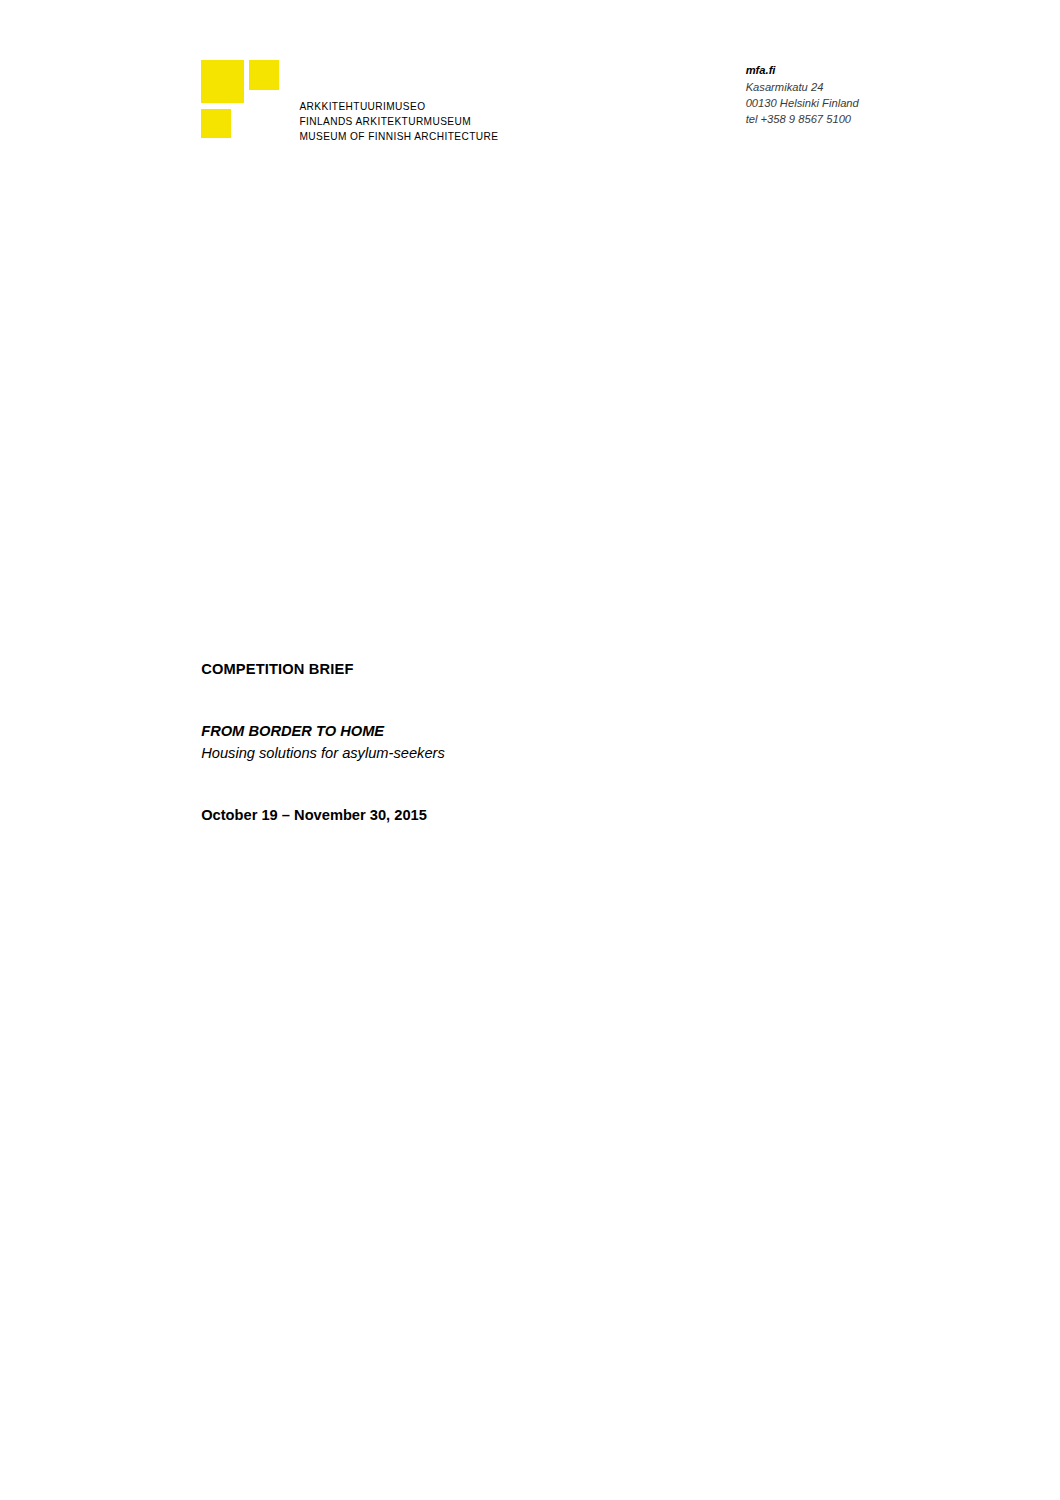ARKKITEHTUURIMUSEO
FINLANDS ARKITEKTURMUSEUM
MUSEUM OF FINNISH ARCHITECTURE
mfa.fi
Kasarmikatu 24
00130 Helsinki Finland
tel +358 9 8567 5100
COMPETITION BRIEF
FROM BORDER TO HOME
Housing solutions for asylum-seekers
October 19 – November 30, 2015